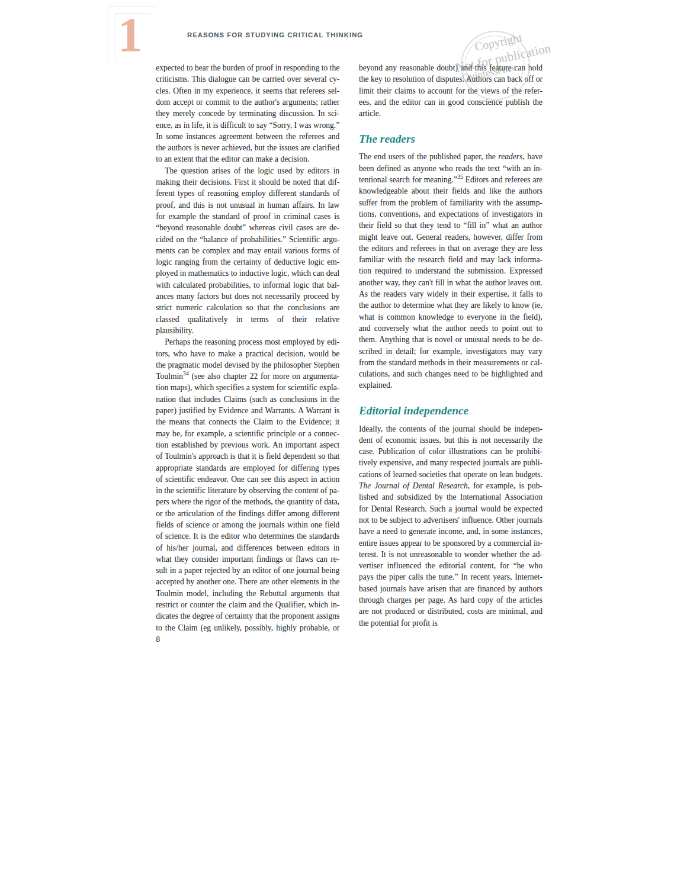1
Copyright
Not for publication
Quintessence
Reasons for Studying Critical Thinking
expected to bear the burden of proof in responding to the criticisms. This dialogue can be carried over several cycles. Often in my experience, it seems that referees seldom accept or commit to the author's arguments; rather they merely concede by terminating discussion. In science, as in life, it is difficult to say “Sorry, I was wrong.” In some instances agreement between the referees and the authors is never achieved, but the issues are clarified to an extent that the editor can make a decision.
The question arises of the logic used by editors in making their decisions. First it should be noted that different types of reasoning employ different standards of proof, and this is not unusual in human affairs. In law for example the standard of proof in criminal cases is “beyond reasonable doubt” whereas civil cases are decided on the “balance of probabilities.” Scientific arguments can be complex and may entail various forms of logic ranging from the certainty of deductive logic employed in mathematics to inductive logic, which can deal with calculated probabilities, to informal logic that balances many factors but does not necessarily proceed by strict numeric calculation so that the conclusions are classed qualitatively in terms of their relative plausibility.
Perhaps the reasoning process most employed by editors, who have to make a practical decision, would be the pragmatic model devised by the philosopher Stephen Toulmin34 (see also chapter 22 for more on argumentation maps), which specifies a system for scientific explanation that includes Claims (such as conclusions in the paper) justified by Evidence and Warrants. A Warrant is the means that connects the Claim to the Evidence; it may be, for example, a scientific principle or a connection established by previous work. An important aspect of Toulmin's approach is that it is field dependent so that appropriate standards are employed for differing types of scientific endeavor. One can see this aspect in action in the scientific literature by observing the content of papers where the rigor of the methods, the quantity of data, or the articulation of the findings differ among different fields of science or among the journals within one field of science. It is the editor who determines the standards of his/her journal, and differences between editors in what they consider important findings or flaws can result in a paper rejected by an editor of one journal being accepted by another one. There are other elements in the Toulmin model, including the Rebuttal arguments that restrict or counter the claim and the Qualifier, which indicates the degree of certainty that the proponent assigns to the Claim (eg unlikely, possibly, highly probable, or beyond any reasonable doubt) and this feature can hold the key to resolution of disputes. Authors can back off or limit their claims to account for the views of the referees, and the editor can in good conscience publish the article.
The readers
The end users of the published paper, the readers, have been defined as anyone who reads the text “with an intentional search for meaning.”35 Editors and referees are knowledgeable about their fields and like the authors suffer from the problem of familiarity with the assumptions, conventions, and expectations of investigators in their field so that they tend to “fill in” what an author might leave out. General readers, however, differ from the editors and referees in that on average they are less familiar with the research field and may lack information required to understand the submission. Expressed another way, they can't fill in what the author leaves out. As the readers vary widely in their expertise, it falls to the author to determine what they are likely to know (ie, what is common knowledge to everyone in the field), and conversely what the author needs to point out to them. Anything that is novel or unusual needs to be described in detail; for example, investigators may vary from the standard methods in their measurements or calculations, and such changes need to be highlighted and explained.
Editorial independence
Ideally, the contents of the journal should be independent of economic issues, but this is not necessarily the case. Publication of color illustrations can be prohibitively expensive, and many respected journals are publications of learned societies that operate on lean budgets. The Journal of Dental Research, for example, is published and subsidized by the International Association for Dental Research. Such a journal would be expected not to be subject to advertisers' influence. Other journals have a need to generate income, and, in some instances, entire issues appear to be sponsored by a commercial interest. It is not unreasonable to wonder whether the advertiser influenced the editorial content, for “he who pays the piper calls the tune.” In recent years, Internet-based journals have arisen that are financed by authors through charges per page. As hard copy of the articles are not produced or distributed, costs are minimal, and the potential for profit is
8